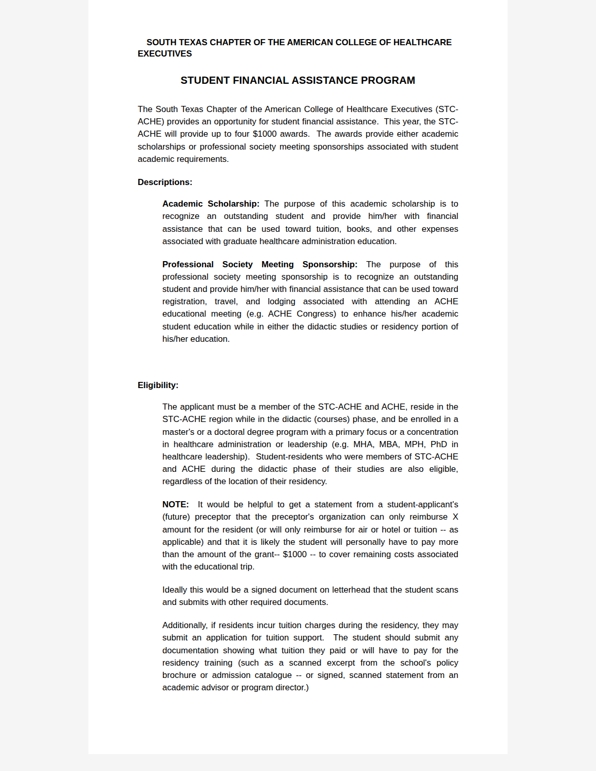SOUTH TEXAS CHAPTER OF THE AMERICAN COLLEGE OF HEALTHCARE EXECUTIVES
STUDENT FINANCIAL ASSISTANCE PROGRAM
The South Texas Chapter of the American College of Healthcare Executives (STC-ACHE) provides an opportunity for student financial assistance. This year, the STC-ACHE will provide up to four $1000 awards. The awards provide either academic scholarships or professional society meeting sponsorships associated with student academic requirements.
Descriptions:
Academic Scholarship: The purpose of this academic scholarship is to recognize an outstanding student and provide him/her with financial assistance that can be used toward tuition, books, and other expenses associated with graduate healthcare administration education.
Professional Society Meeting Sponsorship: The purpose of this professional society meeting sponsorship is to recognize an outstanding student and provide him/her with financial assistance that can be used toward registration, travel, and lodging associated with attending an ACHE educational meeting (e.g. ACHE Congress) to enhance his/her academic student education while in either the didactic studies or residency portion of his/her education.
Eligibility:
The applicant must be a member of the STC-ACHE and ACHE, reside in the STC-ACHE region while in the didactic (courses) phase, and be enrolled in a master's or a doctoral degree program with a primary focus or a concentration in healthcare administration or leadership (e.g. MHA, MBA, MPH, PhD in healthcare leadership). Student-residents who were members of STC-ACHE and ACHE during the didactic phase of their studies are also eligible, regardless of the location of their residency.
NOTE: It would be helpful to get a statement from a student-applicant's (future) preceptor that the preceptor's organization can only reimburse X amount for the resident (or will only reimburse for air or hotel or tuition -- as applicable) and that it is likely the student will personally have to pay more than the amount of the grant-- $1000 -- to cover remaining costs associated with the educational trip.
Ideally this would be a signed document on letterhead that the student scans and submits with other required documents.
Additionally, if residents incur tuition charges during the residency, they may submit an application for tuition support. The student should submit any documentation showing what tuition they paid or will have to pay for the residency training (such as a scanned excerpt from the school's policy brochure or admission catalogue -- or signed, scanned statement from an academic advisor or program director.)